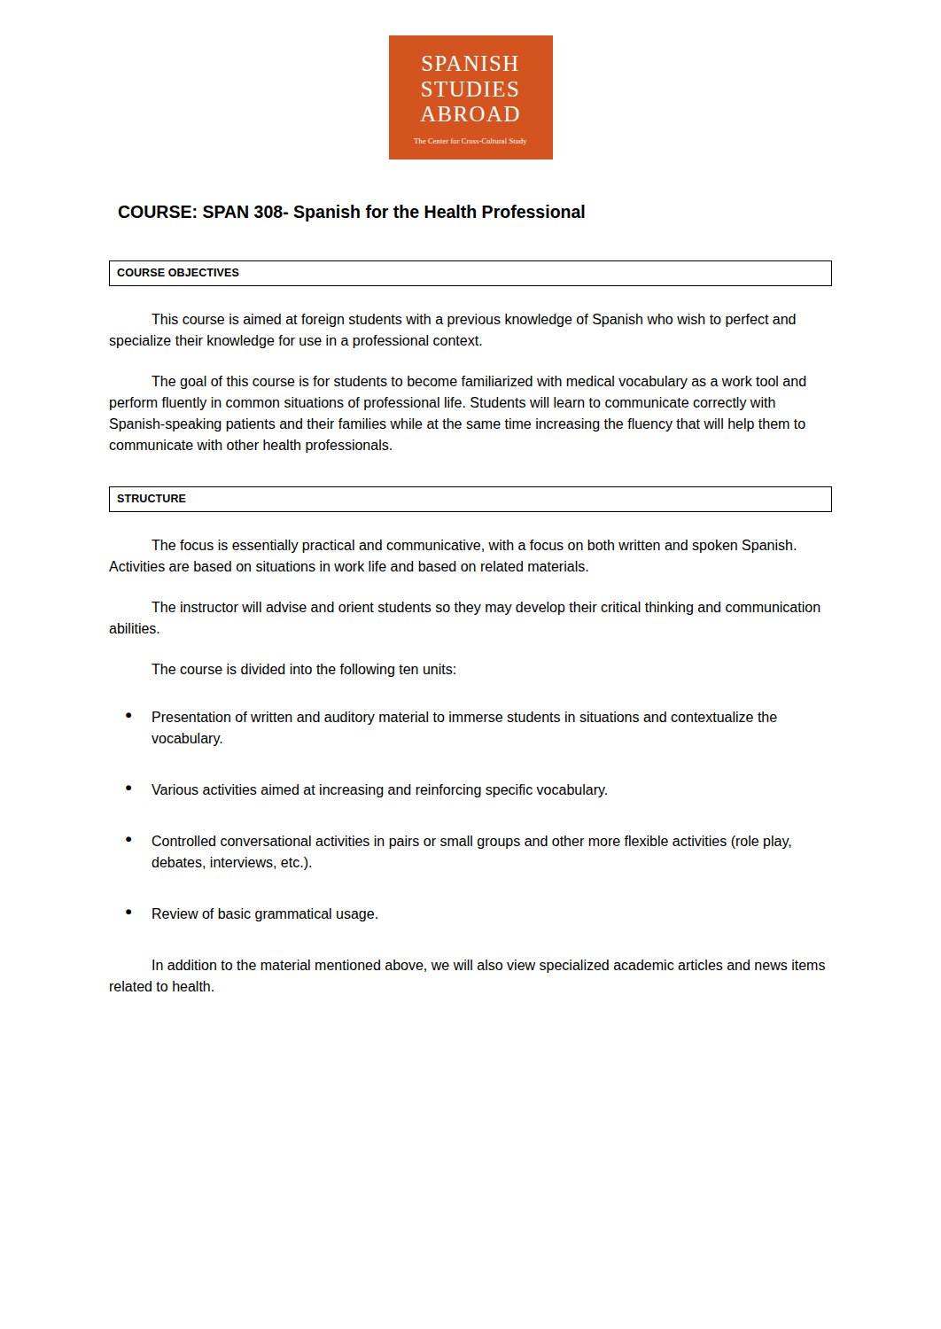SPANISH
STUDIES
ABROAD
The Center for Cross-Cultural Study
COURSE: SPAN 308- Spanish for the Health Professional
COURSE OBJECTIVES
This course is aimed at foreign students with a previous knowledge of Spanish who wish to perfect and specialize their knowledge for use in a professional context.
The goal of this course is for students to become familiarized with medical vocabulary as a work tool and perform fluently in common situations of professional life. Students will learn to communicate correctly with Spanish-speaking patients and their families while at the same time increasing the fluency that will help them to communicate with other health professionals.
STRUCTURE
The focus is essentially practical and communicative, with a focus on both written and spoken Spanish. Activities are based on situations in work life and based on related materials.
The instructor will advise and orient students so they may develop their critical thinking and communication abilities.
The course is divided into the following ten units:
Presentation of written and auditory material to immerse students in situations and contextualize the vocabulary.
Various activities aimed at increasing and reinforcing specific vocabulary.
Controlled conversational activities in pairs or small groups and other more flexible activities (role play, debates, interviews, etc.).
Review of basic grammatical usage.
In addition to the material mentioned above, we will also view specialized academic articles and news items related to health.